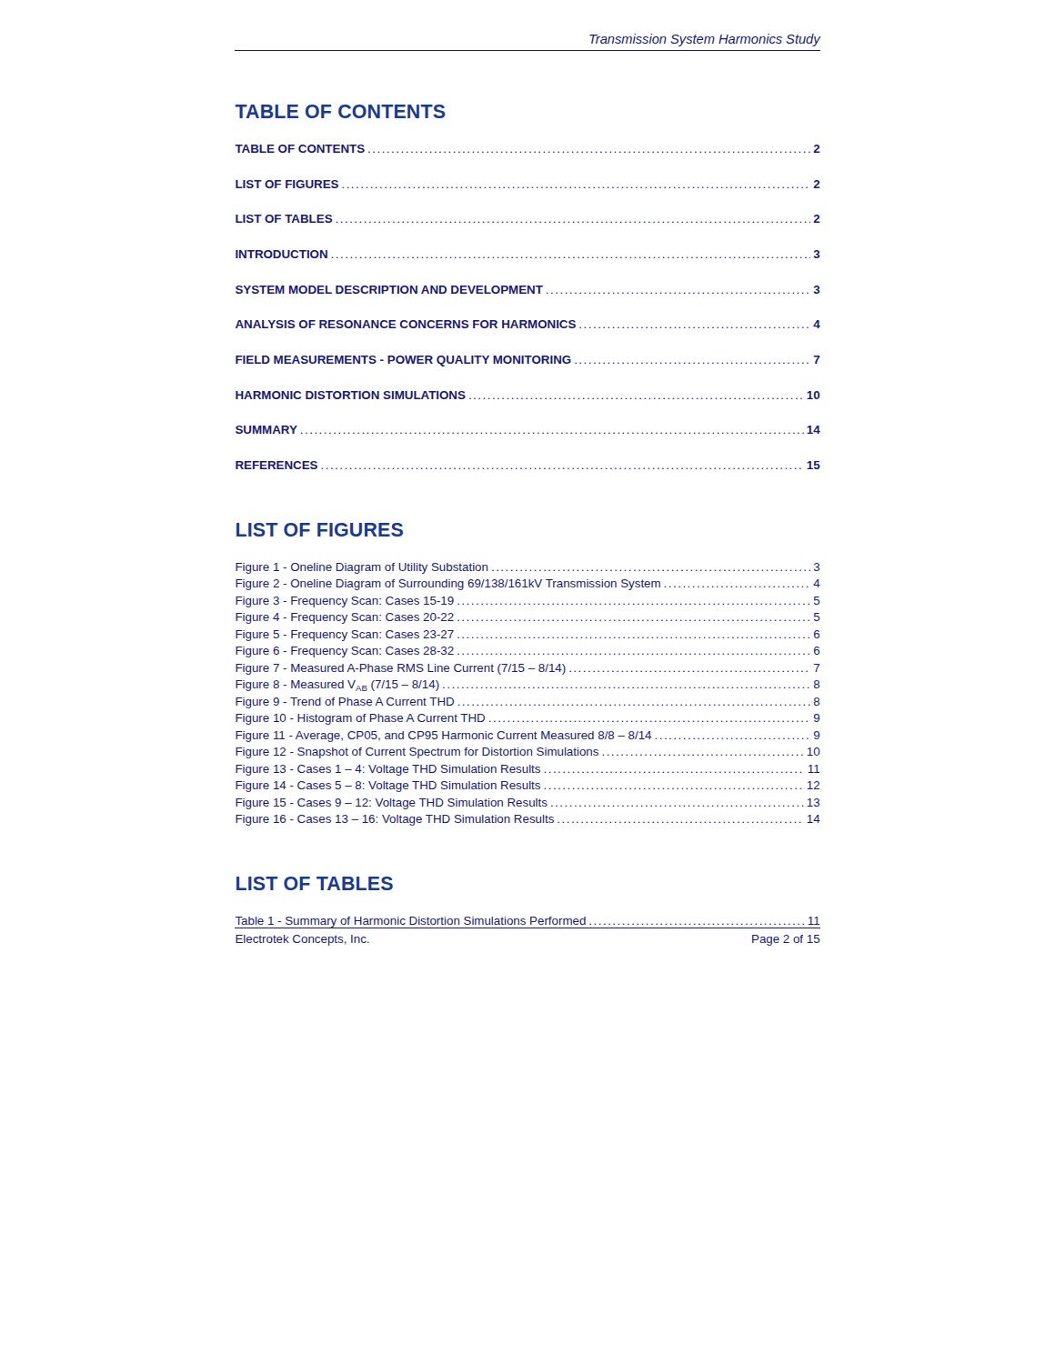Transmission System Harmonics Study
TABLE OF CONTENTS
TABLE OF CONTENTS ........................................................................................................................... 2
LIST OF FIGURES .................................................................................................................................. 2
LIST OF TABLES .................................................................................................................................... 2
INTRODUCTION ....................................................................................................................................... 3
SYSTEM MODEL DESCRIPTION AND DEVELOPMENT ......................................................................... 3
ANALYSIS OF RESONANCE CONCERNS FOR HARMONICS .............................................................. 4
FIELD MEASUREMENTS - POWER QUALITY MONITORING ................................................................ 7
HARMONIC DISTORTION SIMULATIONS ............................................................................................. 10
SUMMARY .................................................................................................................................................. 14
REFERENCES ........................................................................................................................................... 15
LIST OF FIGURES
Figure 1 - Oneline Diagram of Utility Substation .......................................................................................... 3
Figure 2 - Oneline Diagram of Surrounding 69/138/161kV Transmission System ........................................ 4
Figure 3 - Frequency Scan: Cases 15-19 .................................................................................................... 5
Figure 4 - Frequency Scan: Cases 20-22 .................................................................................................... 5
Figure 5 - Frequency Scan: Cases 23-27 .................................................................................................... 6
Figure 6 - Frequency Scan: Cases 28-32 .................................................................................................... 6
Figure 7 - Measured A-Phase RMS Line Current (7/15 – 8/14) ..................................................................... 7
Figure 8 - Measured VAB (7/15 – 8/14) ......................................................................................................... 8
Figure 9 - Trend of Phase A Current THD ................................................................................................... 8
Figure 10 - Histogram of Phase A Current THD .......................................................................................... 9
Figure 11 - Average, CP05, and CP95 Harmonic Current Measured 8/8 – 8/14 ......................................... 9
Figure 12 - Snapshot of Current Spectrum for Distortion Simulations ....................................................... 10
Figure 13 - Cases 1 – 4: Voltage THD Simulation Results ......................................................................... 11
Figure 14 - Cases 5 – 8: Voltage THD Simulation Results ......................................................................... 12
Figure 15 - Cases 9 – 12: Voltage THD Simulation Results ....................................................................... 13
Figure 16 - Cases 13 – 16: Voltage THD Simulation Results ..................................................................... 14
LIST OF TABLES
Table 1 - Summary of Harmonic Distortion Simulations Performed .......................................................... 11
Electrotek Concepts, Inc. Page 2 of 15